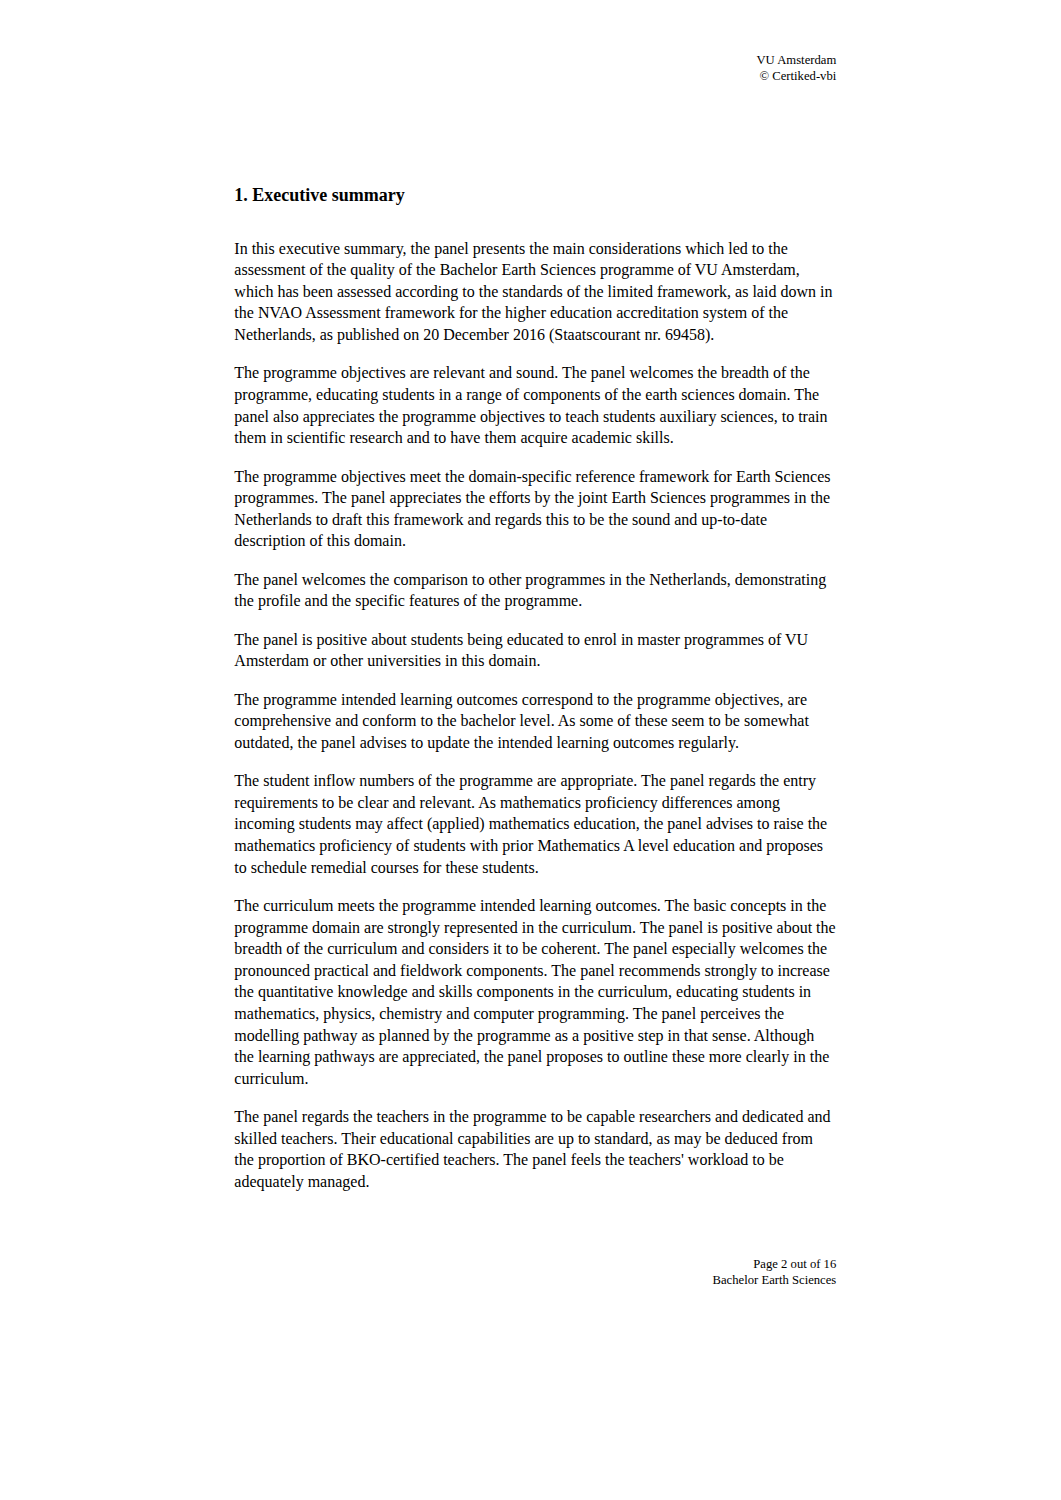VU Amsterdam
© Certiked-vbi
1. Executive summary
In this executive summary, the panel presents the main considerations which led to the assessment of the quality of the Bachelor Earth Sciences programme of VU Amsterdam, which has been assessed according to the standards of the limited framework, as laid down in the NVAO Assessment framework for the higher education accreditation system of the Netherlands, as published on 20 December 2016 (Staatscourant nr. 69458).
The programme objectives are relevant and sound. The panel welcomes the breadth of the programme, educating students in a range of components of the earth sciences domain. The panel also appreciates the programme objectives to teach students auxiliary sciences, to train them in scientific research and to have them acquire academic skills.
The programme objectives meet the domain-specific reference framework for Earth Sciences programmes. The panel appreciates the efforts by the joint Earth Sciences programmes in the Netherlands to draft this framework and regards this to be the sound and up-to-date description of this domain.
The panel welcomes the comparison to other programmes in the Netherlands, demonstrating the profile and the specific features of the programme.
The panel is positive about students being educated to enrol in master programmes of VU Amsterdam or other universities in this domain.
The programme intended learning outcomes correspond to the programme objectives, are comprehensive and conform to the bachelor level. As some of these seem to be somewhat outdated, the panel advises to update the intended learning outcomes regularly.
The student inflow numbers of the programme are appropriate. The panel regards the entry requirements to be clear and relevant. As mathematics proficiency differences among incoming students may affect (applied) mathematics education, the panel advises to raise the mathematics proficiency of students with prior Mathematics A level education and proposes to schedule remedial courses for these students.
The curriculum meets the programme intended learning outcomes. The basic concepts in the programme domain are strongly represented in the curriculum. The panel is positive about the breadth of the curriculum and considers it to be coherent. The panel especially welcomes the pronounced practical and fieldwork components. The panel recommends strongly to increase the quantitative knowledge and skills components in the curriculum, educating students in mathematics, physics, chemistry and computer programming. The panel perceives the modelling pathway as planned by the programme as a positive step in that sense. Although the learning pathways are appreciated, the panel proposes to outline these more clearly in the curriculum.
The panel regards the teachers in the programme to be capable researchers and dedicated and skilled teachers. Their educational capabilities are up to standard, as may be deduced from the proportion of BKO-certified teachers. The panel feels the teachers' workload to be adequately managed.
Page 2 out of 16
Bachelor Earth Sciences